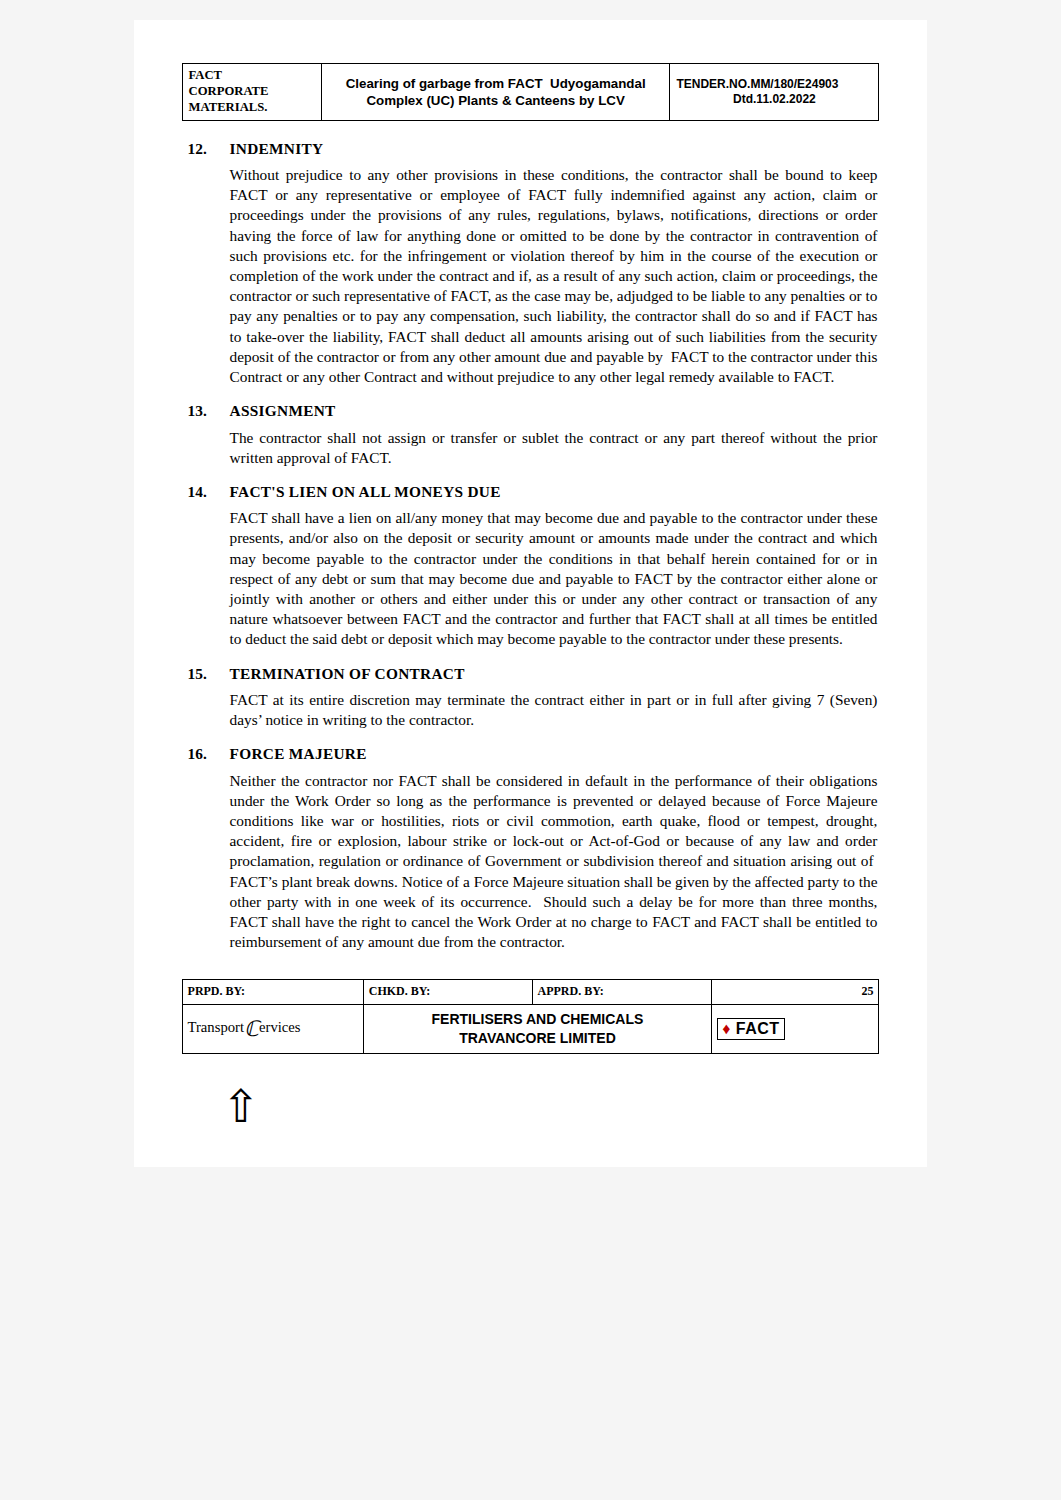| FACT CORPORATE MATERIALS. | Clearing of garbage from FACT Udyogamandal Complex (UC) Plants & Canteens by LCV | TENDER.NO.MM/180/E24903 Dtd.11.02.2022 |
12.
INDEMNITY
Without prejudice to any other provisions in these conditions, the contractor shall be bound to keep FACT or any representative or employee of FACT fully indemnified against any action, claim or proceedings under the provisions of any rules, regulations, bylaws, notifications, directions or order having the force of law for anything done or omitted to be done by the contractor in contravention of such provisions etc. for the infringement or violation thereof by him in the course of the execution or completion of the work under the contract and if, as a result of any such action, claim or proceedings, the contractor or such representative of FACT, as the case may be, adjudged to be liable to any penalties or to pay any penalties or to pay any compensation, such liability, the contractor shall do so and if FACT has to take-over the liability, FACT shall deduct all amounts arising out of such liabilities from the security deposit of the contractor or from any other amount due and payable by FACT to the contractor under this Contract or any other Contract and without prejudice to any other legal remedy available to FACT.
13.
ASSIGNMENT
The contractor shall not assign or transfer or sublet the contract or any part thereof without the prior written approval of FACT.
14.
FACT'S LIEN ON ALL MONEYS DUE
FACT shall have a lien on all/any money that may become due and payable to the contractor under these presents, and/or also on the deposit or security amount or amounts made under the contract and which may become payable to the contractor under the conditions in that behalf herein contained for or in respect of any debt or sum that may become due and payable to FACT by the contractor either alone or jointly with another or others and either under this or under any other contract or transaction of any nature whatsoever between FACT and the contractor and further that FACT shall at all times be entitled to deduct the said debt or deposit which may become payable to the contractor under these presents.
15.
TERMINATION OF CONTRACT
FACT at its entire discretion may terminate the contract either in part or in full after giving 7 (Seven) days’ notice in writing to the contractor.
16.
FORCE MAJEURE
Neither the contractor nor FACT shall be considered in default in the performance of their obligations under the Work Order so long as the performance is prevented or delayed because of Force Majeure conditions like war or hostilities, riots or civil commotion, earth quake, flood or tempest, drought, accident, fire or explosion, labour strike or lock-out or Act-of-God or because of any law and order proclamation, regulation or ordinance of Government or subdivision thereof and situation arising out of FACT’s plant break downs. Notice of a Force Majeure situation shall be given by the affected party to the other party with in one week of its occurrence. Should such a delay be for more than three months, FACT shall have the right to cancel the Work Order at no charge to FACT and FACT shall be entitled to reimbursement of any amount due from the contractor.
| PRPD. BY: | CHKD. BY: | APPRD. BY: | 25 |
| Transport ℂ ervices | FERTILISERS AND CHEMICALS TRAVANCORE LIMITED | ♦ FACT |
⇧